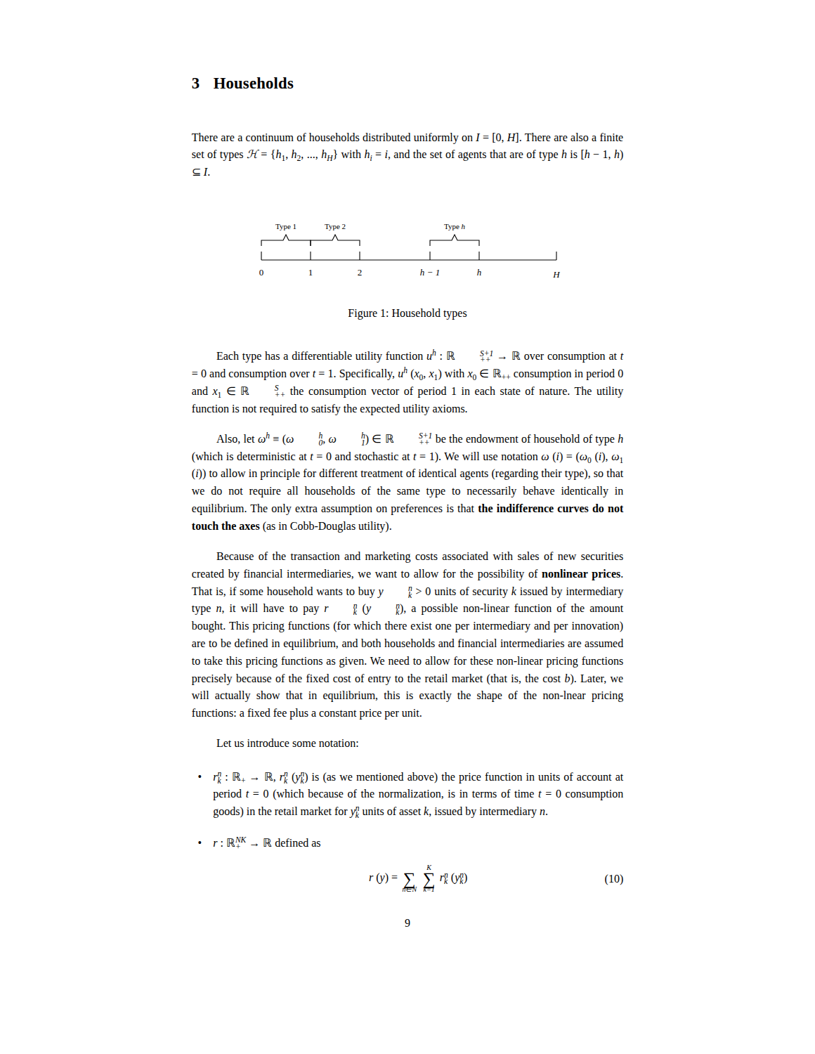3 Households
There are a continuum of households distributed uniformly on I = [0, H]. There are also a finite set of types ℋ = {h1, h2, ..., hH} with hi = i, and the set of agents that are of type h is [h − 1, h) ⊆ I.
Type 1 Type 2 Type h 0 1 2 h − 1 h H
Figure 1: Household types
Each type has a differentiable utility function uh : ℝS+1++ → ℝ over consumption at t = 0 and consumption over t = 1. Specifically, uh (x0, x1) with x0 ∈ ℝ++ consumption in period 0 and x1 ∈ ℝS++ the consumption vector of period 1 in each state of nature. The utility function is not required to satisfy the expected utility axioms.
Also, let ωh ≡ (ωh 0, ωh 1) ∈ ℝS+1++ be the endowment of household of type h (which is deterministic at t = 0 and stochastic at t = 1). We will use notation ω (i) = (ω0 (i), ω1 (i)) to allow in principle for different treatment of identical agents (regarding their type), so that we do not require all households of the same type to necessarily behave identically in equilibrium. The only extra assumption on preferences is that the indifference curves do not touch the axes (as in Cobb-Douglas utility).
Because of the transaction and marketing costs associated with sales of new securities created by financial intermediaries, we want to allow for the possibility of nonlinear prices. That is, if some household wants to buy ynk > 0 units of security k issued by intermediary type n, it will have to pay rnk (ynk), a possible non-linear function of the amount bought. This pricing functions (for which there exist one per intermediary and per innovation) are to be defined in equilibrium, and both households and financial intermediaries are assumed to take this pricing functions as given. We need to allow for these non-linear pricing functions precisely because of the fixed cost of entry to the retail market (that is, the cost b). Later, we will actually show that in equilibrium, this is exactly the shape of the non-lnear pricing functions: a fixed fee plus a constant price per unit.
Let us introduce some notation:
rnk : ℝ+ → ℝ, rnk (ynk) is (as we mentioned above) the price function in units of account at period t = 0 (which because of the normalization, is in terms of time t = 0 consumption goods) in the retail market for ynk units of asset k, issued by intermediary n.
r : ℝNK+ → ℝ defined as
r (y) = ∑ n∈N K ∑ k=1 rnk (ynk) (10)
9